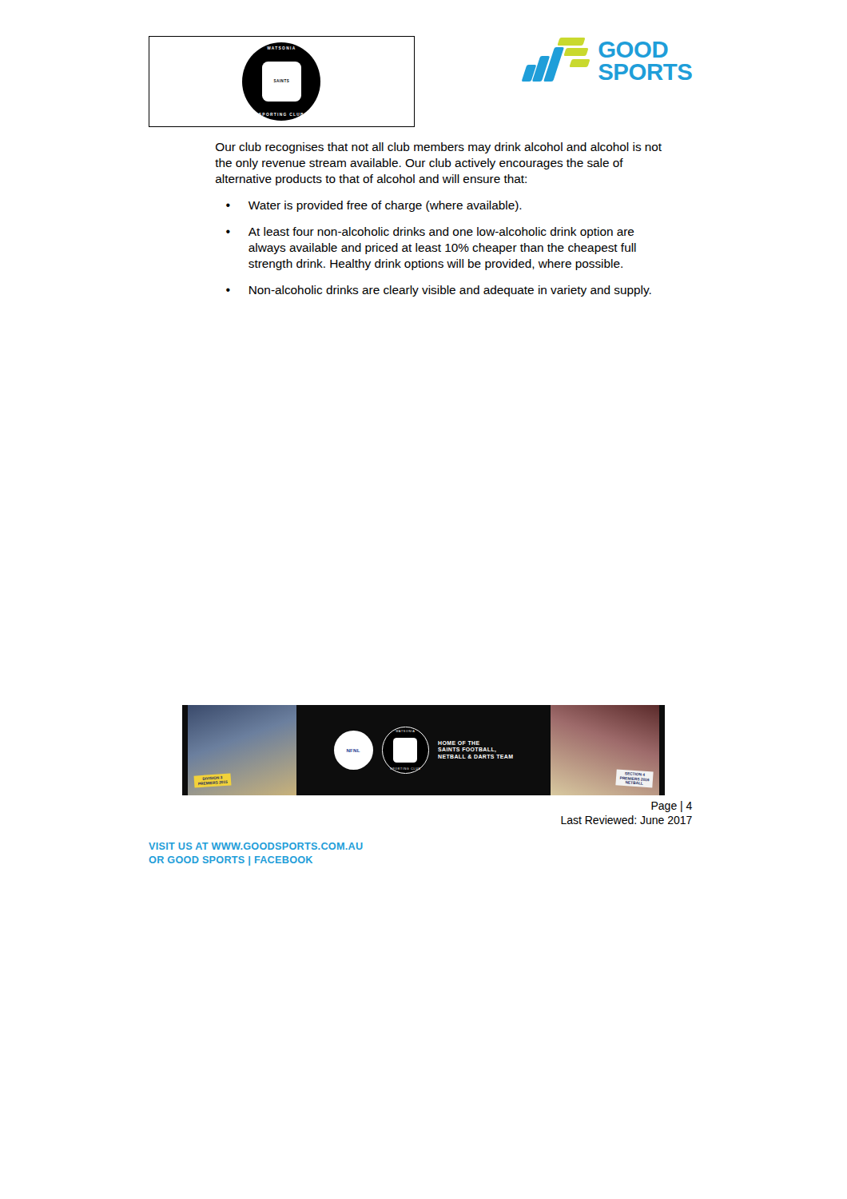WATSONIA
SAINTS
SPORTING CLUB
GOOD SPORTS
Our club recognises that not all club members may drink alcohol and alcohol is not the only revenue stream available. Our club actively encourages the sale of alternative products to that of alcohol and will ensure that:
Water is provided free of charge (where available).
At least four non-alcoholic drinks and one low-alcoholic drink option are always available and priced at least 10% cheaper than the cheapest full strength drink. Healthy drink options will be provided, where possible.
Non-alcoholic drinks are clearly visible and adequate in variety and supply.
DIVISION 3
PREMIERS 2015
NFNL
WATSONIA
SPORTING CLUB
HOME OF THE
SAINTS FOOTBALL,
NETBALL & DARTS TEAM
SECTION 4
PREMIERS 2016
NETBALL
Page | 4
Last Reviewed: June 2017
VISIT US AT WWW.GOODSPORTS.COM.AU
OR GOOD SPORTS | FACEBOOK